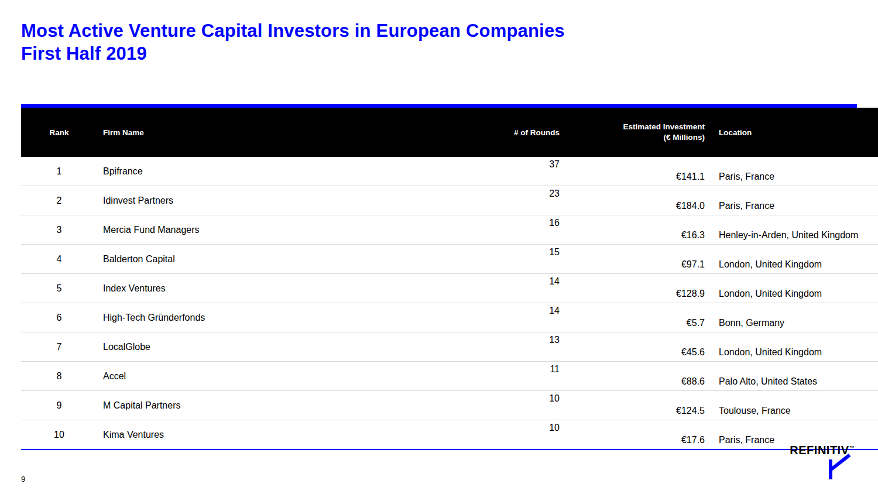Most Active Venture Capital Investors in European Companies
First Half 2019
| Rank | Firm Name | # of Rounds | Estimated Investment (€ Millions) | Location |
| --- | --- | --- | --- | --- |
| 1 | Bpifrance | 37 | €141.1 | Paris, France |
| 2 | Idinvest Partners | 23 | €184.0 | Paris, France |
| 3 | Mercia Fund Managers | 16 | €16.3 | Henley-in-Arden, United Kingdom |
| 4 | Balderton Capital | 15 | €97.1 | London, United Kingdom |
| 5 | Index Ventures | 14 | €128.9 | London, United Kingdom |
| 6 | High-Tech Gründerfonds | 14 | €5.7 | Bonn, Germany |
| 7 | LocalGlobe | 13 | €45.6 | London, United Kingdom |
| 8 | Accel | 11 | €88.6 | Palo Alto, United States |
| 9 | M Capital Partners | 10 | €124.5 | Toulouse, France |
| 10 | Kima Ventures | 10 | €17.6 | Paris, France |
9
REFINITIV™